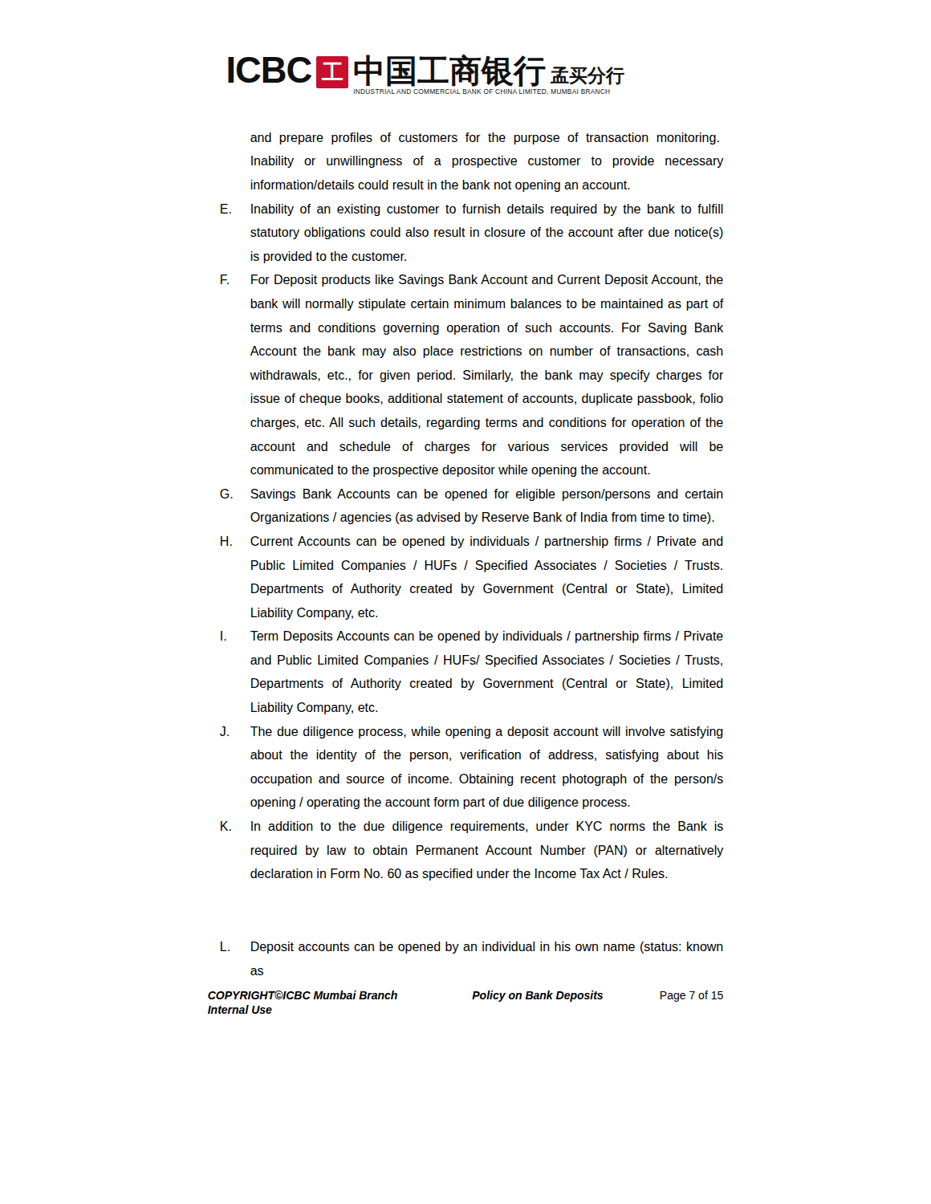ICBC 工 中国工商银行孟买分行 INDUSTRIAL AND COMMERCIAL BANK OF CHINA LIMITED, MUMBAI BRANCH
and prepare profiles of customers for the purpose of transaction monitoring. Inability or unwillingness of a prospective customer to provide necessary information/details could result in the bank not opening an account.
E. Inability of an existing customer to furnish details required by the bank to fulfill statutory obligations could also result in closure of the account after due notice(s) is provided to the customer.
F. For Deposit products like Savings Bank Account and Current Deposit Account, the bank will normally stipulate certain minimum balances to be maintained as part of terms and conditions governing operation of such accounts. For Saving Bank Account the bank may also place restrictions on number of transactions, cash withdrawals, etc., for given period. Similarly, the bank may specify charges for issue of cheque books, additional statement of accounts, duplicate passbook, folio charges, etc. All such details, regarding terms and conditions for operation of the account and schedule of charges for various services provided will be communicated to the prospective depositor while opening the account.
G. Savings Bank Accounts can be opened for eligible person/persons and certain Organizations / agencies (as advised by Reserve Bank of India from time to time).
H. Current Accounts can be opened by individuals / partnership firms / Private and Public Limited Companies / HUFs / Specified Associates / Societies / Trusts. Departments of Authority created by Government (Central or State), Limited Liability Company, etc.
I. Term Deposits Accounts can be opened by individuals / partnership firms / Private and Public Limited Companies / HUFs/ Specified Associates / Societies / Trusts, Departments of Authority created by Government (Central or State), Limited Liability Company, etc.
J. The due diligence process, while opening a deposit account will involve satisfying about the identity of the person, verification of address, satisfying about his occupation and source of income. Obtaining recent photograph of the person/s opening / operating the account form part of due diligence process.
K. In addition to the due diligence requirements, under KYC norms the Bank is required by law to obtain Permanent Account Number (PAN) or alternatively declaration in Form No. 60 as specified under the Income Tax Act / Rules.
L. Deposit accounts can be opened by an individual in his own name (status: known as
COPYRIGHT©ICBC Mumbai Branch
Internal Use
Policy on Bank Deposits
Page 7 of 15